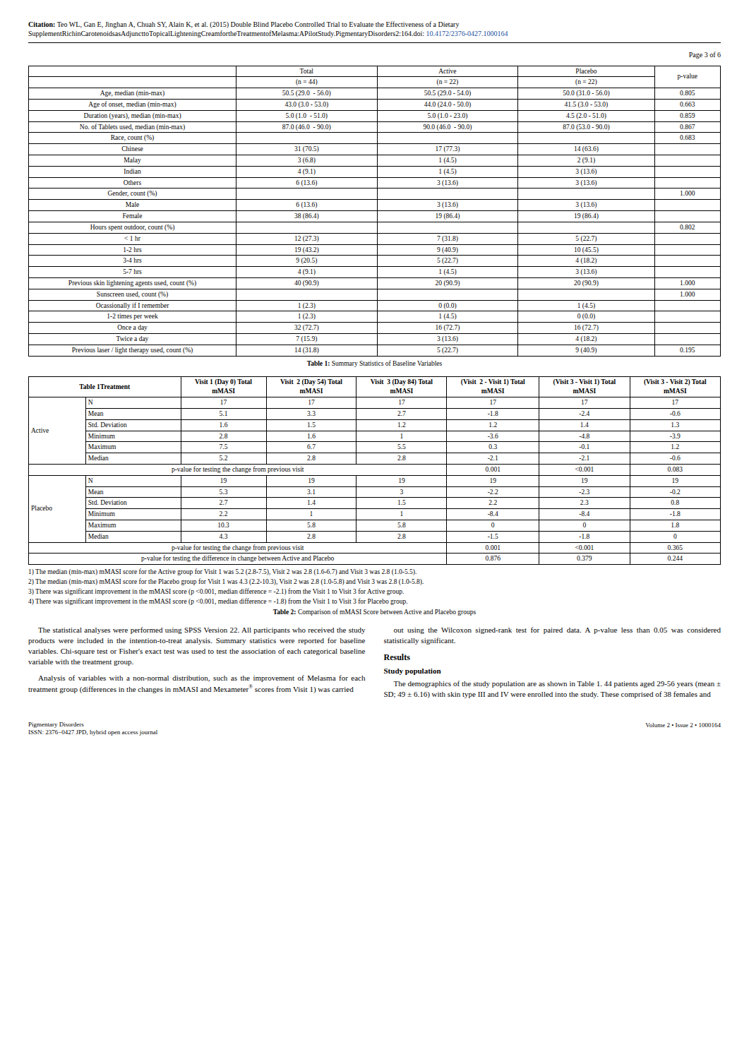Citation: Teo WL, Gan E, Jinghan A, Chuah SY, Alain K, et al. (2015) Double Blind Placebo Controlled Trial to Evaluate the Effectiveness of a Dietary SupplementRichinCarotenoidsasAdjuncttoTopicalLighteningCreamfortheTreatmentofMelasma:APilotStudy.PigmentaryDisorders2:164.doi: 10.4172/2376-0427.1000164
Page 3 of 6
| | Total | Active | Placebo | p-value |
| --- | --- | --- | --- | --- |
| | (n = 44) | (n = 22) | (n = 22) |
| Age, median (min-max) | 50.5 (29.0 - 56.0) | 50.5 (29.0 - 54.0) | 50.0 (31.0 - 56.0) | 0.805 |
| Age of onset, median (min-max) | 43.0 (3.0 - 53.0) | 44.0 (24.0 - 50.0) | 41.5 (3.0 - 53.0) | 0.663 |
| Duration (years), median (min-max) | 5.0 (1.0 - 51.0) | 5.0 (1.0 - 23.0) | 4.5 (2.0 - 51.0) | 0.859 |
| No. of Tablets used, median (min-max) | 87.0 (46.0 - 90.0) | 90.0 (46.0 - 90.0) | 87.0 (53.0 - 90.0) | 0.867 |
| Race, count (%) | | | | 0.683 |
| Chinese | 31 (70.5) | 17 (77.3) | 14 (63.6) | |
| Malay | 3 (6.8) | 1 (4.5) | 2 (9.1) | |
| Indian | 4 (9.1) | 1 (4.5) | 3 (13.6) | |
| Others | 6 (13.6) | 3 (13.6) | 3 (13.6) | |
| Gender, count (%) | | | | 1.000 |
| Male | 6 (13.6) | 3 (13.6) | 3 (13.6) | |
| Female | 38 (86.4) | 19 (86.4) | 19 (86.4) | |
| Hours spent outdoor, count (%) | | | | 0.802 |
| < 1 hr | 12 (27.3) | 7 (31.8) | 5 (22.7) | |
| 1-2 hrs | 19 (43.2) | 9 (40.9) | 10 (45.5) | |
| 3-4 hrs | 9 (20.5) | 5 (22.7) | 4 (18.2) | |
| 5-7 hrs | 4 (9.1) | 1 (4.5) | 3 (13.6) | |
| Previous skin lightening agents used, count (%) | 40 (90.9) | 20 (90.9) | 20 (90.9) | 1.000 |
| Sunscreen used, count (%) | | | | 1.000 |
| Ocassionally if I remember | 1 (2.3) | 0 (0.0) | 1 (4.5) | |
| 1-2 times per week | 1 (2.3) | 1 (4.5) | 0 (0.0) | |
| Once a day | 32 (72.7) | 16 (72.7) | 16 (72.7) | |
| Twice a day | 7 (15.9) | 3 (13.6) | 4 (18.2) | |
| Previous laser / light therapy used, count (%) | 14 (31.8) | 5 (22.7) | 9 (40.9) | 0.195 |
Table 1: Summary Statistics of Baseline Variables
| Table 1Treatment | Visit 1 (Day 0) Total mMASI | Visit 2 (Day 54) Total mMASI | Visit 3 (Day 84) Total mMASI | (Visit 2 - Visit 1) Total mMASI | (Visit 3 - Visit 1) Total mMASI | (Visit 3 - Visit 2) Total mMASI |
| --- | --- | --- | --- | --- | --- | --- |
| Active | N | 17 | 17 | 17 | 17 | 17 | 17 |
| Mean | 5.1 | 3.3 | 2.7 | -1.8 | -2.4 | -0.6 |
| Std. Deviation | 1.6 | 1.5 | 1.2 | 1.2 | 1.4 | 1.3 |
| Minimum | 2.8 | 1.6 | 1 | -3.6 | -4.8 | -3.9 |
| Maximum | 7.5 | 6.7 | 5.5 | 0.3 | -0.1 | 1.2 |
| Median | 5.2 | 2.8 | 2.8 | -2.1 | -2.1 | -0.6 |
| p-value for testing the change from previous visit | 0.001 | <0.001 | 0.083 |
| Placebo | N | 19 | 19 | 19 | 19 | 19 | 19 |
| Mean | 5.3 | 3.1 | 3 | -2.2 | -2.3 | -0.2 |
| Std. Deviation | 2.7 | 1.4 | 1.5 | 2.2 | 2.3 | 0.8 |
| Minimum | 2.2 | 1 | 1 | -8.4 | -8.4 | -1.8 |
| Maximum | 10.3 | 5.8 | 5.8 | 0 | 0 | 1.8 |
| Median | 4.3 | 2.8 | 2.8 | -1.5 | -1.8 | 0 |
| p-value for testing the change from previous visit | 0.001 | <0.001 | 0.365 |
| p-value for testing the difference in change between Active and Placebo | 0.876 | 0.379 | 0.244 |
1) The median (min-max) mMASI score for the Active group for Visit 1 was 5.2 (2.8-7.5), Visit 2 was 2.8 (1.6-6.7) and Visit 3 was 2.8 (1.0-5.5).
2) The median (min-max) mMASI score for the Placebo group for Visit 1 was 4.3 (2.2-10.3), Visit 2 was 2.8 (1.0-5.8) and Visit 3 was 2.8 (1.0-5.8).
3) There was significant improvement in the mMASI score (p <0.001, median difference = -2.1) from the Visit 1 to Visit 3 for Active group.
4) There was significant improvement in the mMASI score (p <0.001, median difference = -1.8) from the Visit 1 to Visit 3 for Placebo group.
Table 2: Comparison of mMASI Score between Active and Placebo groups
The statistical analyses were performed using SPSS Version 22. All participants who received the study products were included in the intention-to-treat analysis. Summary statistics were reported for baseline variables. Chi-square test or Fisher's exact test was used to test the association of each categorical baseline variable with the treatment group.
Analysis of variables with a non-normal distribution, such as the improvement of Melasma for each treatment group (differences in the changes in mMASI and Mexameter® scores from Visit 1) was carried
out using the Wilcoxon signed-rank test for paired data. A p-value less than 0.05 was considered statistically significant.
Results
Study population
The demographics of the study population are as shown in Table 1. 44 patients aged 29-56 years (mean ± SD; 49 ± 6.16) with skin type III and IV were enrolled into the study. These comprised of 38 females and
Pigmentary Disorders
ISSN: 2376−0427 JPD, hybrid open access journal
Volume 2 • Issue 2 • 1000164